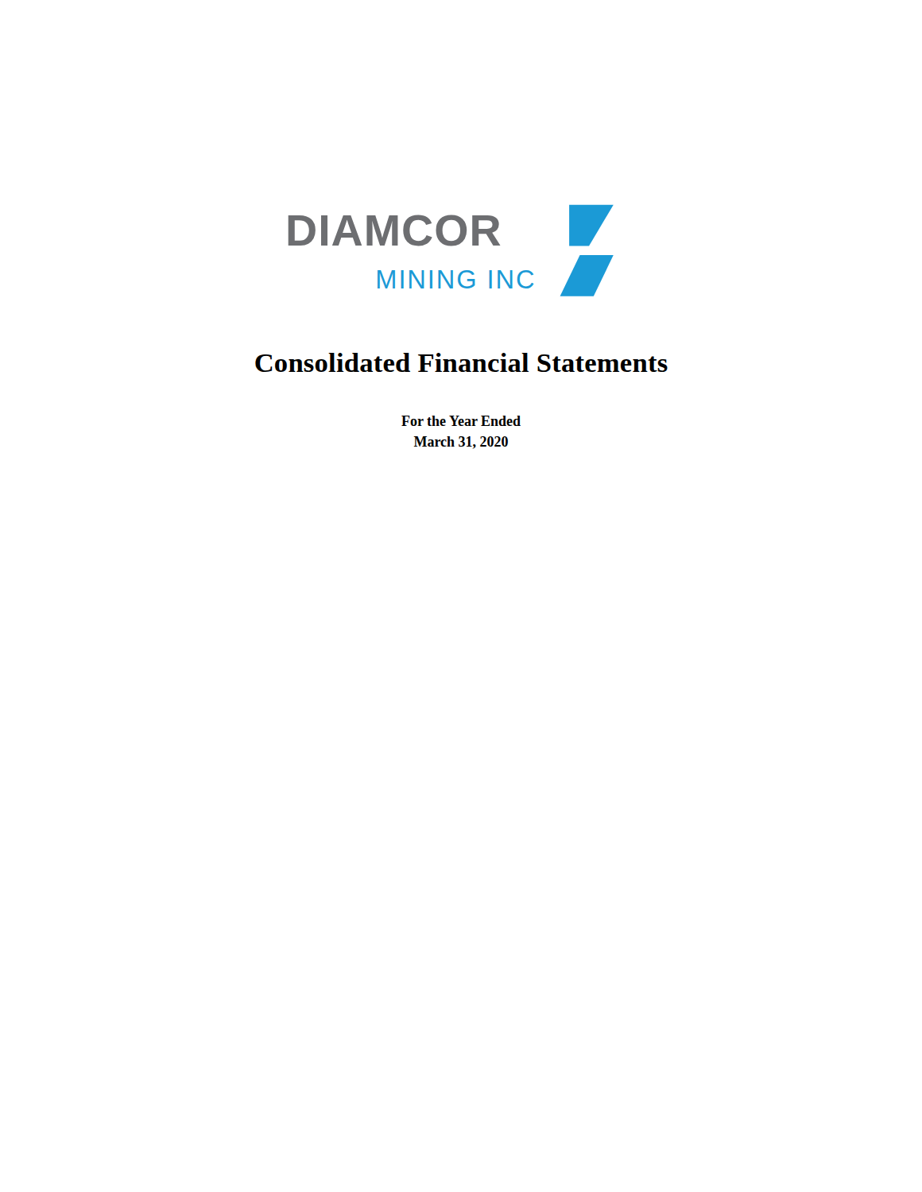DIAMCOR MINING INC
Consolidated Financial Statements
For the Year Ended March 31, 2020